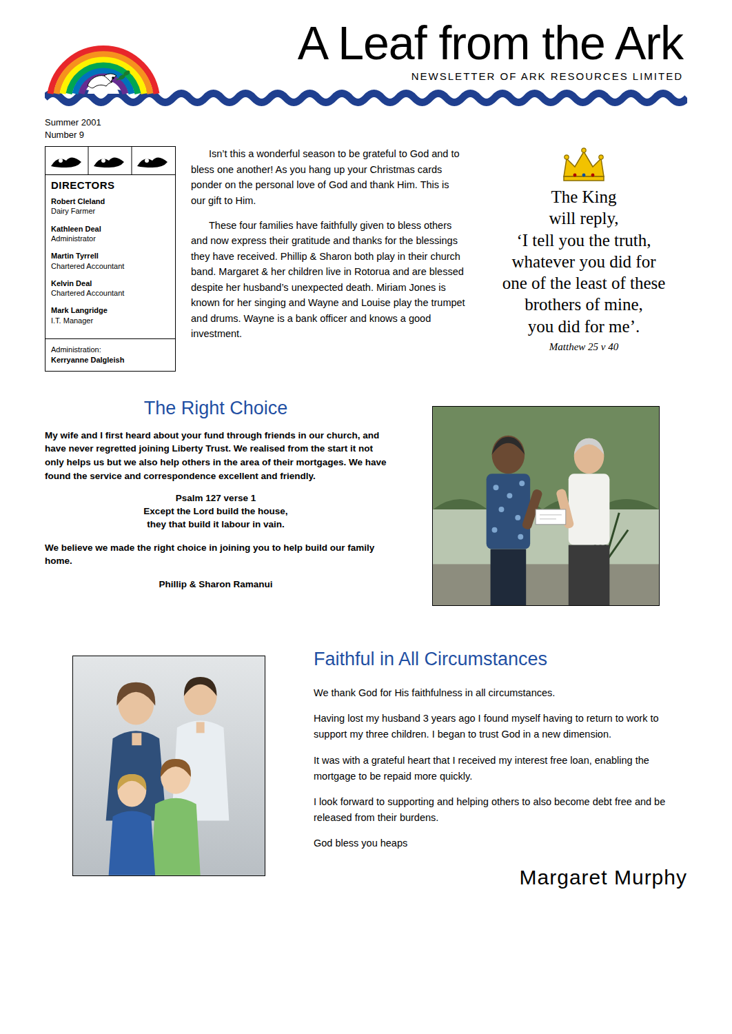A Leaf from the Ark
NEWSLETTER OF ARK RESOURCES LIMITED
Summer 2001
Number 9
DIRECTORS
Robert Cleland Dairy Farmer
Kathleen Deal Administrator
Martin Tyrrell Chartered Accountant
Kelvin Deal Chartered Accountant
Mark Langridge I.T. Manager
Administration: Kerryanne Dalgleish
Isn’t this a wonderful season to be grateful to God and to bless one another! As you hang up your Christmas cards ponder on the personal love of God and thank Him. This is our gift to Him.
These four families have faithfully given to bless others and now express their gratitude and thanks for the blessings they have received. Phillip & Sharon both play in their church band. Margaret & her children live in Rotorua and are blessed despite her husband’s unexpected death. Miriam Jones is known for her singing and Wayne and Louise play the trumpet and drums. Wayne is a bank officer and knows a good investment.
The King
will reply,
‘I tell you the truth,
whatever you did for
one of the least of these
brothers of mine,
you did for me’.
Matthew 25 v 40
The Right Choice
My wife and I first heard about your fund through friends in our church, and have never regretted joining Liberty Trust. We realised from the start it not only helps us but we also help others in the area of their mortgages. We have found the service and correspondence excellent and friendly.
Psalm 127 verse 1
Except the Lord build the house,
they that build it labour in vain.
We believe we made the right choice in joining you to help build our family home.
Phillip & Sharon Ramanui
Faithful in All Circumstances
We thank God for His faithfulness in all circumstances.
Having lost my husband 3 years ago I found myself having to return to work to support my three children. I began to trust God in a new dimension.
It was with a grateful heart that I received my interest free loan, enabling the mortgage to be repaid more quickly.
I look forward to supporting and helping others to also become debt free and be released from their burdens.
God bless you heaps
Margaret Murphy